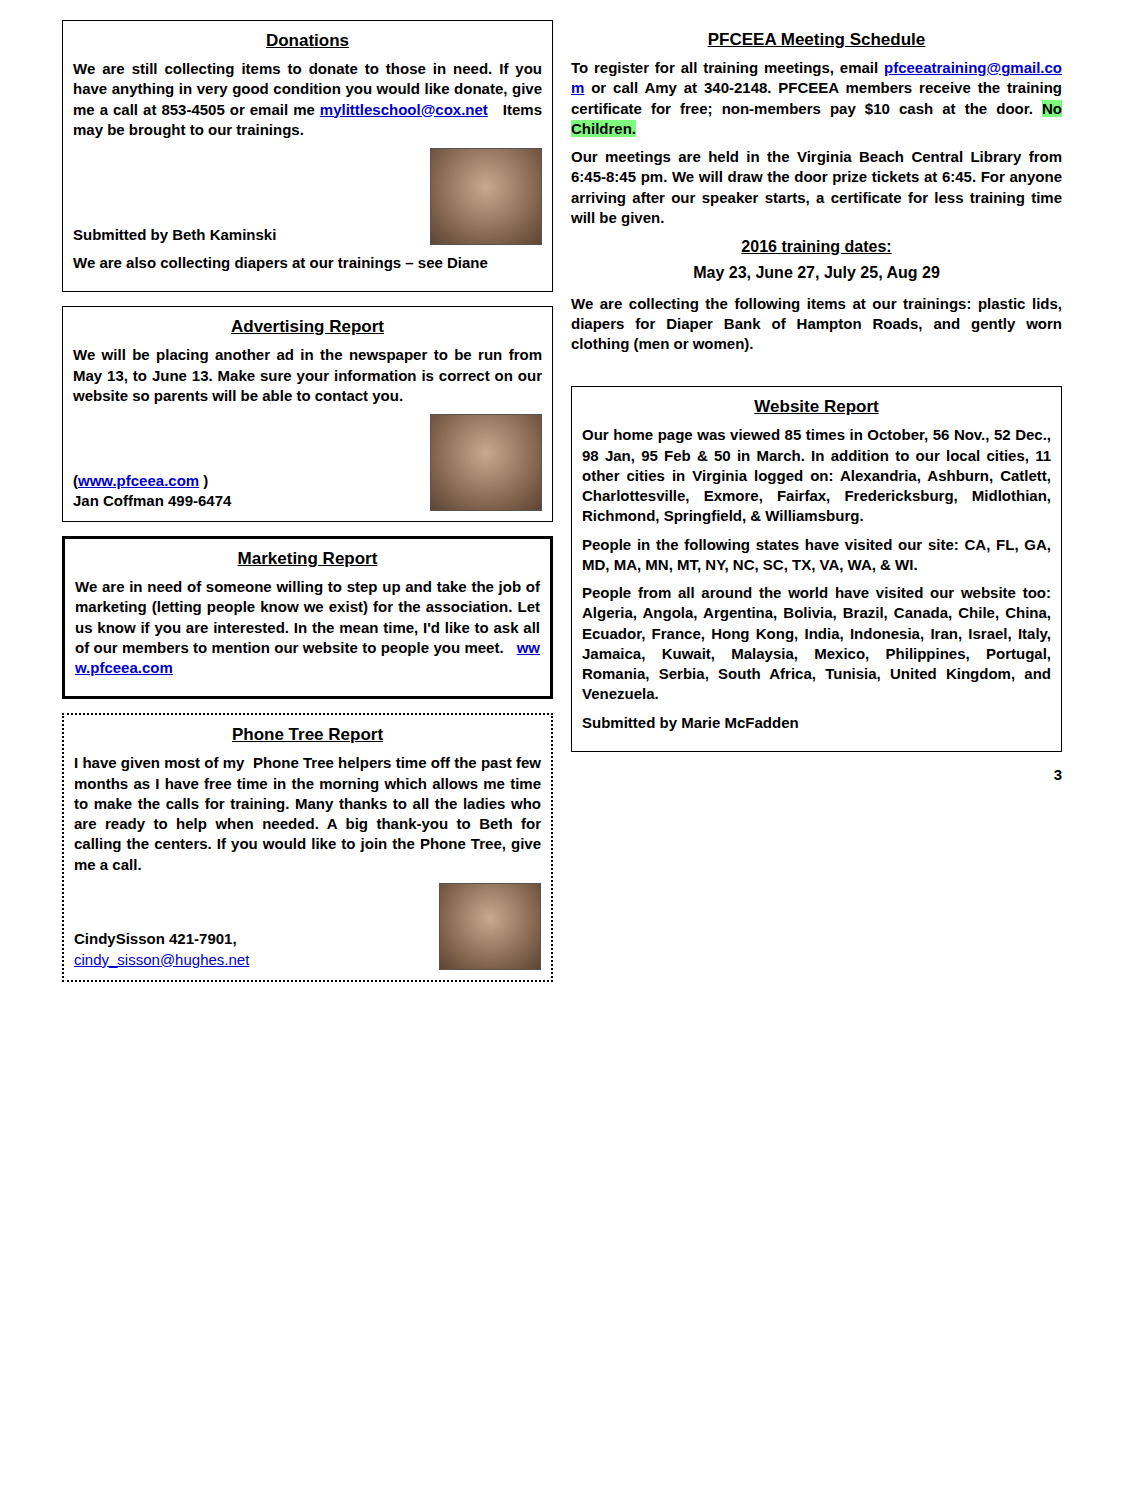Donations
We are still collecting items to donate to those in need. If you have anything in very good condition you would like donate, give me a call at 853-4505 or email me mylittleschool@cox.net Items may be brought to our trainings.
Submitted by Beth Kaminski
We are also collecting diapers at our trainings – see Diane
Advertising Report
We will be placing another ad in the newspaper to be run from May 13, to June 13. Make sure your information is correct on our website so parents will be able to contact you.
(www.pfceea.com )
Jan Coffman 499-6474
Marketing Report
We are in need of someone willing to step up and take the job of marketing (letting people know we exist) for the association. Let us know if you are interested. In the mean time, I'd like to ask all of our members to mention our website to people you meet. www.pfceea.com
Phone Tree Report
I have given most of my Phone Tree helpers time off the past few months as I have free time in the morning which allows me time to make the calls for training. Many thanks to all the ladies who are ready to help when needed. A big thank-you to Beth for calling the centers. If you would like to join the Phone Tree, give me a call.
CindySisson 421-7901,
cindy_sisson@hughes.net
PFCEEA Meeting Schedule
To register for all training meetings, email pfceeatraining@gmail.com or call Amy at 340-2148. PFCEEA members receive the training certificate for free; non-members pay $10 cash at the door. No Children.
Our meetings are held in the Virginia Beach Central Library from 6:45-8:45 pm. We will draw the door prize tickets at 6:45. For anyone arriving after our speaker starts, a certificate for less training time will be given.
2016 training dates:
May 23, June 27, July 25, Aug 29
We are collecting the following items at our trainings: plastic lids, diapers for Diaper Bank of Hampton Roads, and gently worn clothing (men or women).
Website Report
Our home page was viewed 85 times in October, 56 Nov., 52 Dec., 98 Jan, 95 Feb & 50 in March. In addition to our local cities, 11 other cities in Virginia logged on: Alexandria, Ashburn, Catlett, Charlottesville, Exmore, Fairfax, Fredericksburg, Midlothian, Richmond, Springfield, & Williamsburg.
People in the following states have visited our site: CA, FL, GA, MD, MA, MN, MT, NY, NC, SC, TX, VA, WA, & WI.
People from all around the world have visited our website too: Algeria, Angola, Argentina, Bolivia, Brazil, Canada, Chile, China, Ecuador, France, Hong Kong, India, Indonesia, Iran, Israel, Italy, Jamaica, Kuwait, Malaysia, Mexico, Philippines, Portugal, Romania, Serbia, South Africa, Tunisia, United Kingdom, and Venezuela.
Submitted by Marie McFadden
3